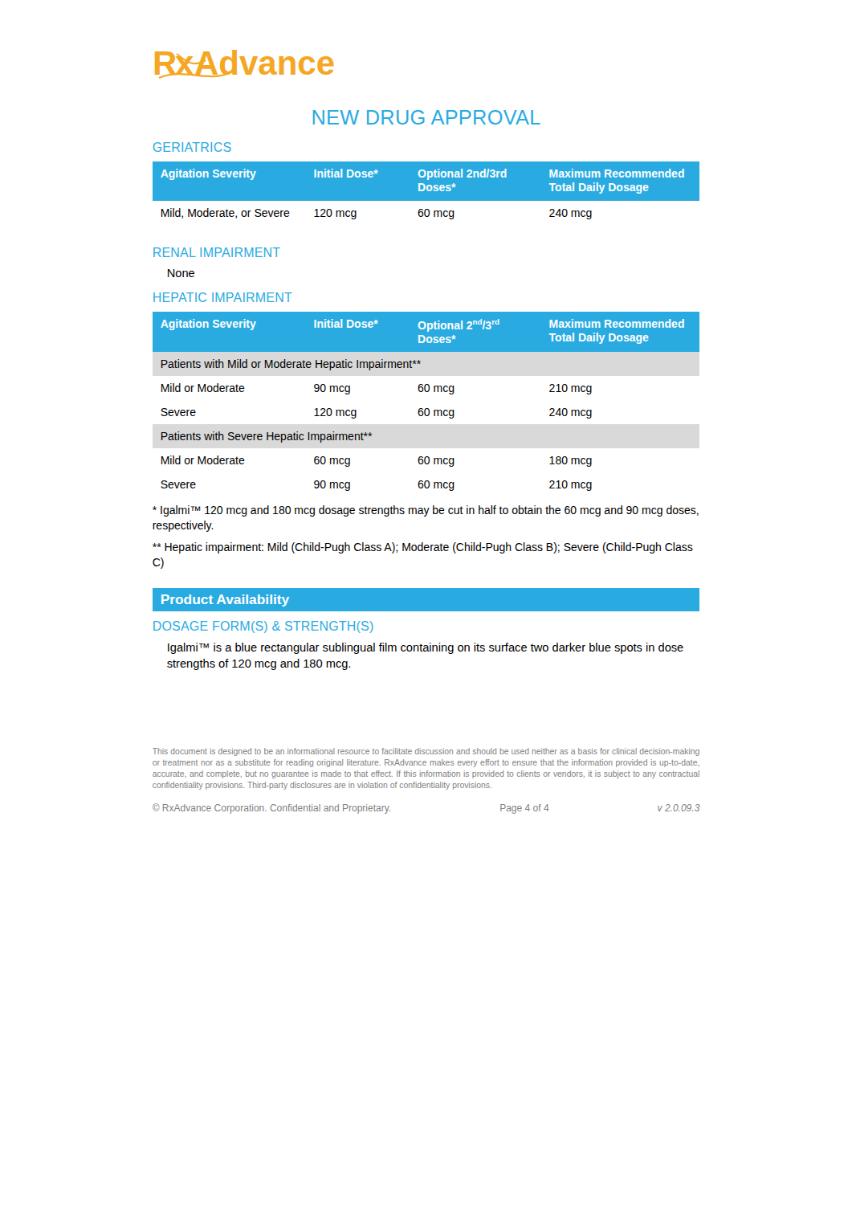R x Advance
NEW DRUG APPROVAL
GERIATRICS
| Agitation Severity | Initial Dose* | Optional 2nd/3rd Doses* | Maximum Recommended Total Daily Dosage |
| --- | --- | --- | --- |
| Mild, Moderate, or Severe | 120 mcg | 60 mcg | 240 mcg |
RENAL IMPAIRMENT
None
HEPATIC IMPAIRMENT
| Agitation Severity | Initial Dose* | Optional 2 nd /3 rd Doses* | Maximum Recommended Total Daily Dosage |
| --- | --- | --- | --- |
| Patients with Mild or Moderate Hepatic Impairment** |
| Mild or Moderate | 90 mcg | 60 mcg | 210 mcg |
| Severe | 120 mcg | 60 mcg | 240 mcg |
| Patients with Severe Hepatic Impairment** |
| Mild or Moderate | 60 mcg | 60 mcg | 180 mcg |
| Severe | 90 mcg | 60 mcg | 210 mcg |
* Igalmi™ 120 mcg and 180 mcg dosage strengths may be cut in half to obtain the 60 mcg and 90 mcg doses, respectively.
** Hepatic impairment: Mild (Child-Pugh Class A); Moderate (Child-Pugh Class B); Severe (Child-Pugh Class C)
Product Availability
DOSAGE FORM(S) & STRENGTH(S)
Igalmi™ is a blue rectangular sublingual film containing on its surface two darker blue spots in dose strengths of 120 mcg and 180 mcg.
This document is designed to be an informational resource to facilitate discussion and should be used neither as a basis for clinical decision-making or treatment nor as a substitute for reading original literature. RxAdvance makes every effort to ensure that the information provided is up-to-date, accurate, and complete, but no guarantee is made to that effect. If this information is provided to clients or vendors, it is subject to any contractual confidentiality provisions. Third-party disclosures are in violation of confidentiality provisions.
© RxAdvance Corporation. Confidential and Proprietary.
Page 4 of 4
v 2.0.09.3